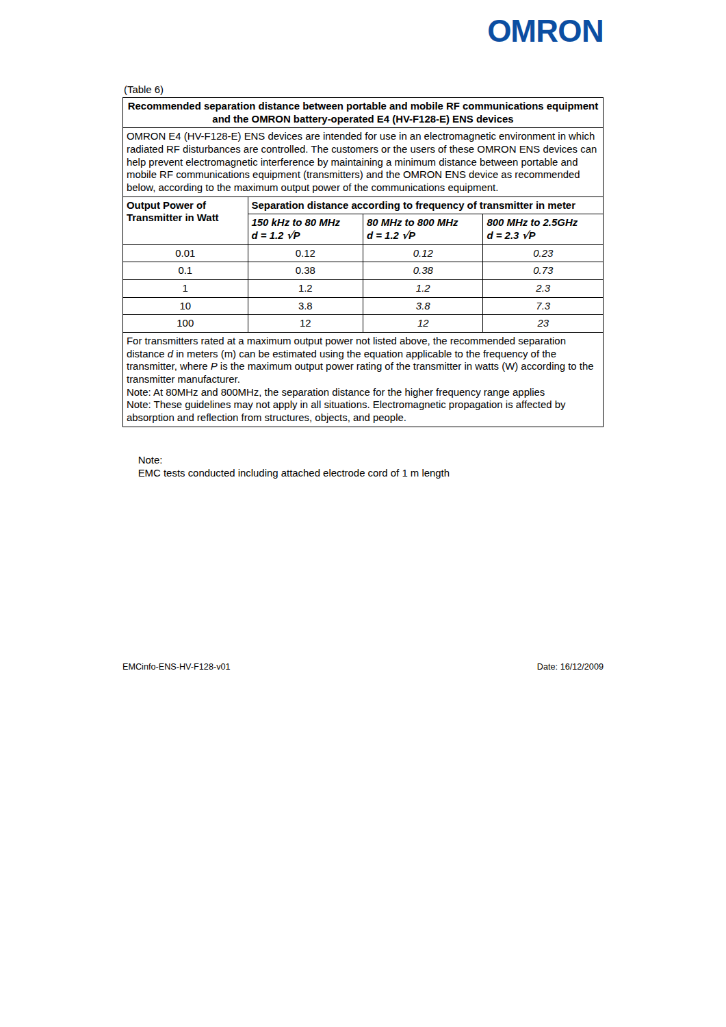OMRON
(Table 6)
| Recommended separation distance between portable and mobile RF communications equipment and the OMRON battery-operated E4 (HV-F128-E) ENS devices |
| --- |
| OMRON E4 (HV-F128-E) ENS devices are intended for use in an electromagnetic environment in which radiated RF disturbances are controlled. The customers or the users of these OMRON ENS devices can help prevent electromagnetic interference by maintaining a minimum distance between portable and mobile RF communications equipment (transmitters) and the OMRON ENS device as recommended below, according to the maximum output power of the communications equipment. |
| Output Power of Transmitter in Watt | Separation distance according to frequency of transmitter in meter |
| 150 kHz to 80 MHz d = 1.2 √ P | 80 MHz to 800 MHz d = 1.2 √ P | 800 MHz to 2.5GHz d = 2.3 √ P |
| 0.01 | 0.12 | 0.12 | 0.23 |
| 0.1 | 0.38 | 0.38 | 0.73 |
| 1 | 1.2 | 1.2 | 2.3 |
| 10 | 3.8 | 3.8 | 7.3 |
| 100 | 12 | 12 | 23 |
| For transmitters rated at a maximum output power not listed above, the recommended separation distance d in meters (m) can be estimated using the equation applicable to the frequency of the transmitter, where P is the maximum output power rating of the transmitter in watts (W) according to the transmitter manufacturer. Note: At 80MHz and 800MHz, the separation distance for the higher frequency range applies Note: These guidelines may not apply in all situations. Electromagnetic propagation is affected by absorption and reflection from structures, objects, and people. |
Note:
EMC tests conducted including attached electrode cord of 1 m length
EMCinfo-ENS-HV-F128-v01
Date: 16/12/2009